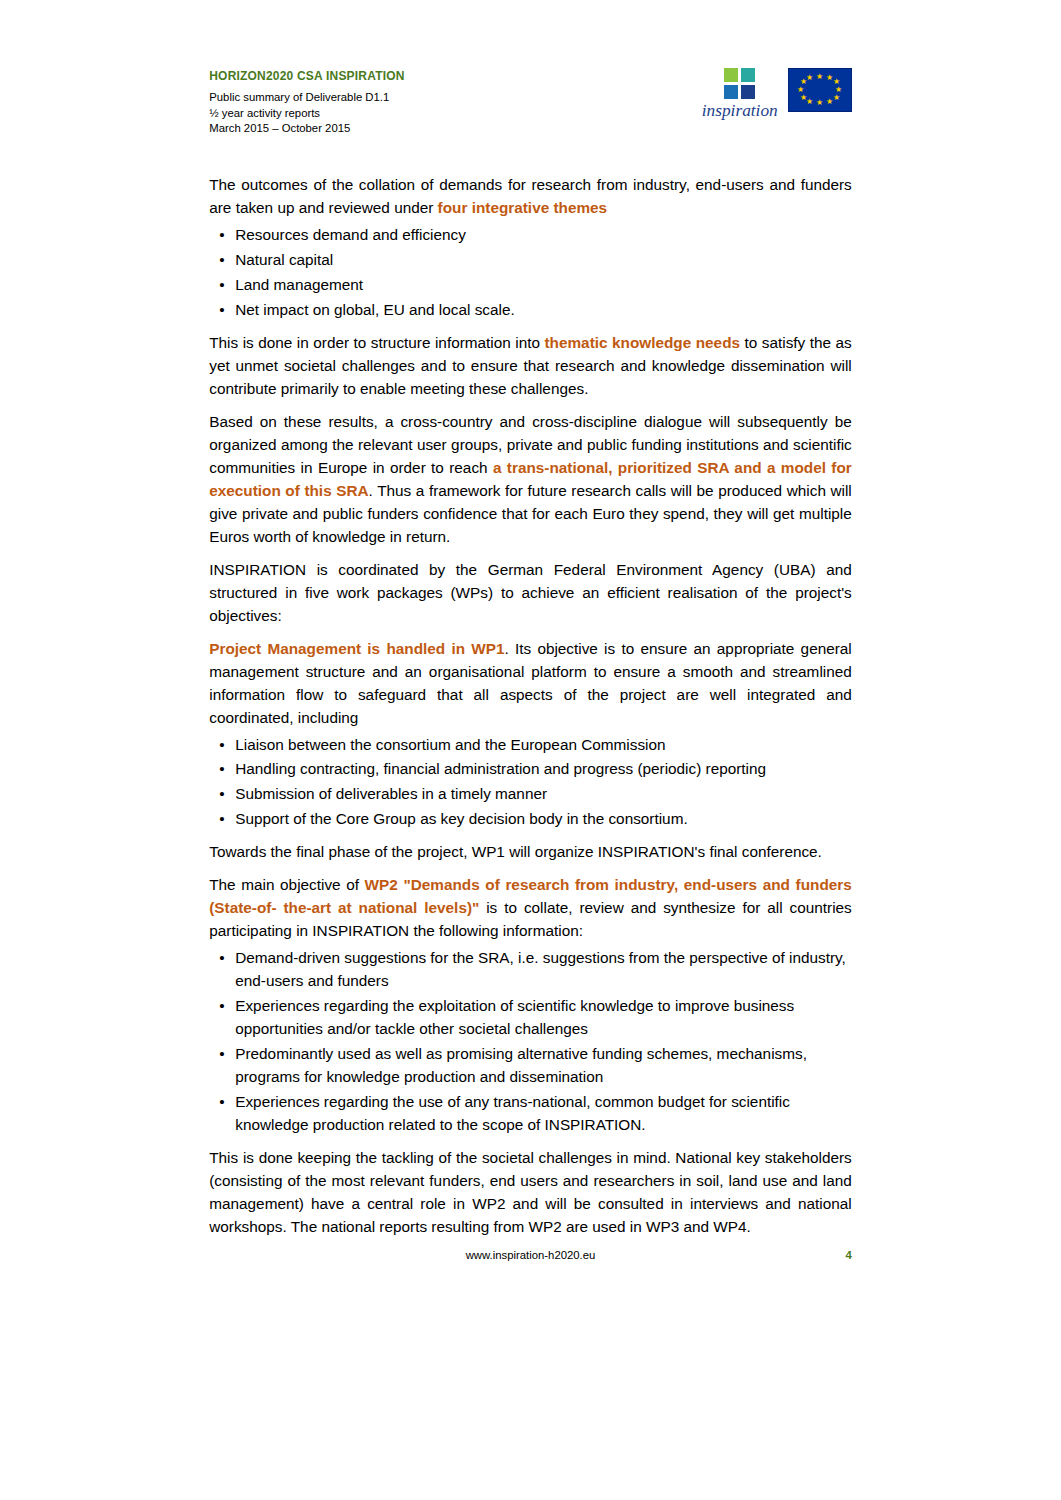HORIZON2020 CSA INSPIRATION
Public summary of Deliverable D1.1
½ year activity reports
March 2015 – October 2015
inspiration
★ ★ ★ ★ ★ ★ ★ ★ ★ ★ ★ ★
The outcomes of the collation of demands for research from industry, end-users and funders are taken up and reviewed under four integrative themes
Resources demand and efficiency
Natural capital
Land management
Net impact on global, EU and local scale.
This is done in order to structure information into thematic knowledge needs to satisfy the as yet unmet societal challenges and to ensure that research and knowledge dissemination will contribute primarily to enable meeting these challenges.
Based on these results, a cross-country and cross-discipline dialogue will subsequently be organized among the relevant user groups, private and public funding institutions and scientific communities in Europe in order to reach a trans-national, prioritized SRA and a model for execution of this SRA. Thus a framework for future research calls will be produced which will give private and public funders confidence that for each Euro they spend, they will get multiple Euros worth of knowledge in return.
INSPIRATION is coordinated by the German Federal Environment Agency (UBA) and structured in five work packages (WPs) to achieve an efficient realisation of the project's objectives:
Project Management is handled in WP1. Its objective is to ensure an appropriate general management structure and an organisational platform to ensure a smooth and streamlined information flow to safeguard that all aspects of the project are well integrated and coordinated, including
Liaison between the consortium and the European Commission
Handling contracting, financial administration and progress (periodic) reporting
Submission of deliverables in a timely manner
Support of the Core Group as key decision body in the consortium.
Towards the final phase of the project, WP1 will organize INSPIRATION's final conference.
The main objective of WP2 "Demands of research from industry, end-users and funders (State-of- the-art at national levels)" is to collate, review and synthesize for all countries participating in INSPIRATION the following information:
Demand-driven suggestions for the SRA, i.e. suggestions from the perspective of industry, end-users and funders
Experiences regarding the exploitation of scientific knowledge to improve business opportunities and/or tackle other societal challenges
Predominantly used as well as promising alternative funding schemes, mechanisms, programs for knowledge production and dissemination
Experiences regarding the use of any trans-national, common budget for scientific knowledge production related to the scope of INSPIRATION.
This is done keeping the tackling of the societal challenges in mind. National key stakeholders (consisting of the most relevant funders, end users and researchers in soil, land use and land management) have a central role in WP2 and will be consulted in interviews and national workshops. The national reports resulting from WP2 are used in WP3 and WP4.
www.inspiration-h2020.eu 4